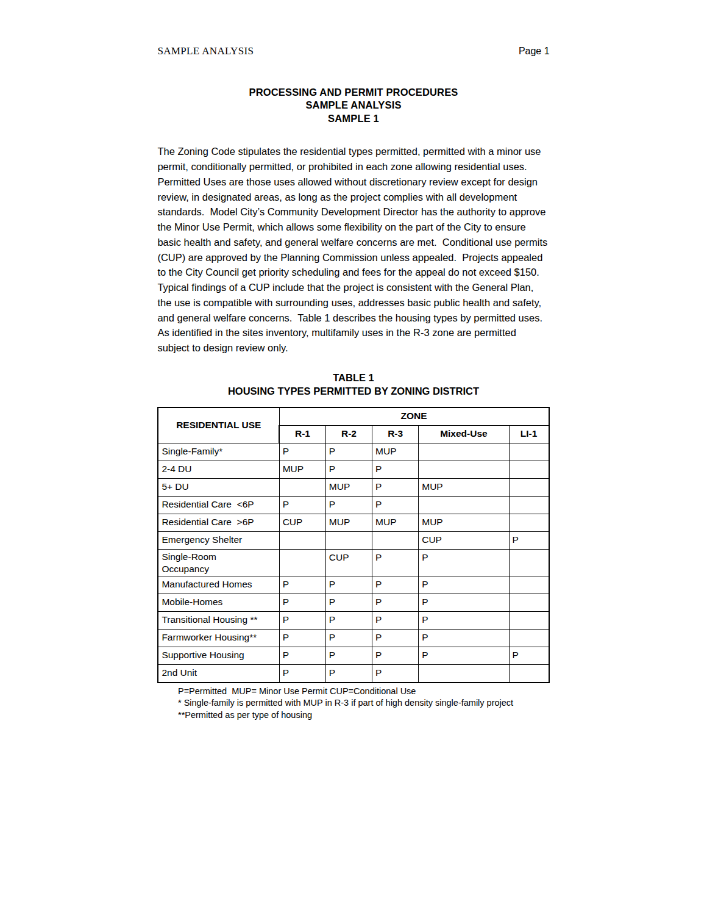SAMPLE ANALYSIS
Page 1
PROCESSING AND PERMIT PROCEDURES
SAMPLE ANALYSIS
SAMPLE 1
The Zoning Code stipulates the residential types permitted, permitted with a minor use permit, conditionally permitted, or prohibited in each zone allowing residential uses. Permitted Uses are those uses allowed without discretionary review except for design review, in designated areas, as long as the project complies with all development standards. Model City’s Community Development Director has the authority to approve the Minor Use Permit, which allows some flexibility on the part of the City to ensure basic health and safety, and general welfare concerns are met. Conditional use permits (CUP) are approved by the Planning Commission unless appealed. Projects appealed to the City Council get priority scheduling and fees for the appeal do not exceed $150. Typical findings of a CUP include that the project is consistent with the General Plan, the use is compatible with surrounding uses, addresses basic public health and safety, and general welfare concerns. Table 1 describes the housing types by permitted uses. As identified in the sites inventory, multifamily uses in the R-3 zone are permitted subject to design review only.
TABLE 1
HOUSING TYPES PERMITTED BY ZONING DISTRICT
| RESIDENTIAL USE | ZONE |
| --- | --- |
| R-1 | R-2 | R-3 | Mixed-Use | LI-1 |
| Single-Family* | P | P | MUP | | |
| 2-4 DU | MUP | P | P | | |
| 5+ DU | | MUP | P | MUP | |
| Residential Care <6P | P | P | P | | |
| Residential Care >6P | CUP | MUP | MUP | MUP | |
| Emergency Shelter | | | | CUP | P |
| Single-Room Occupancy | | CUP | P | P | |
| Manufactured Homes | P | P | P | P | |
| Mobile-Homes | P | P | P | P | |
| Transitional Housing ** | P | P | P | P | |
| Farmworker Housing** | P | P | P | P | |
| Supportive Housing | P | P | P | P | P |
| 2nd Unit | P | P | P | | |
P=Permitted MUP= Minor Use Permit CUP=Conditional Use
* Single-family is permitted with MUP in R-3 if part of high density single-family project
**Permitted as per type of housing